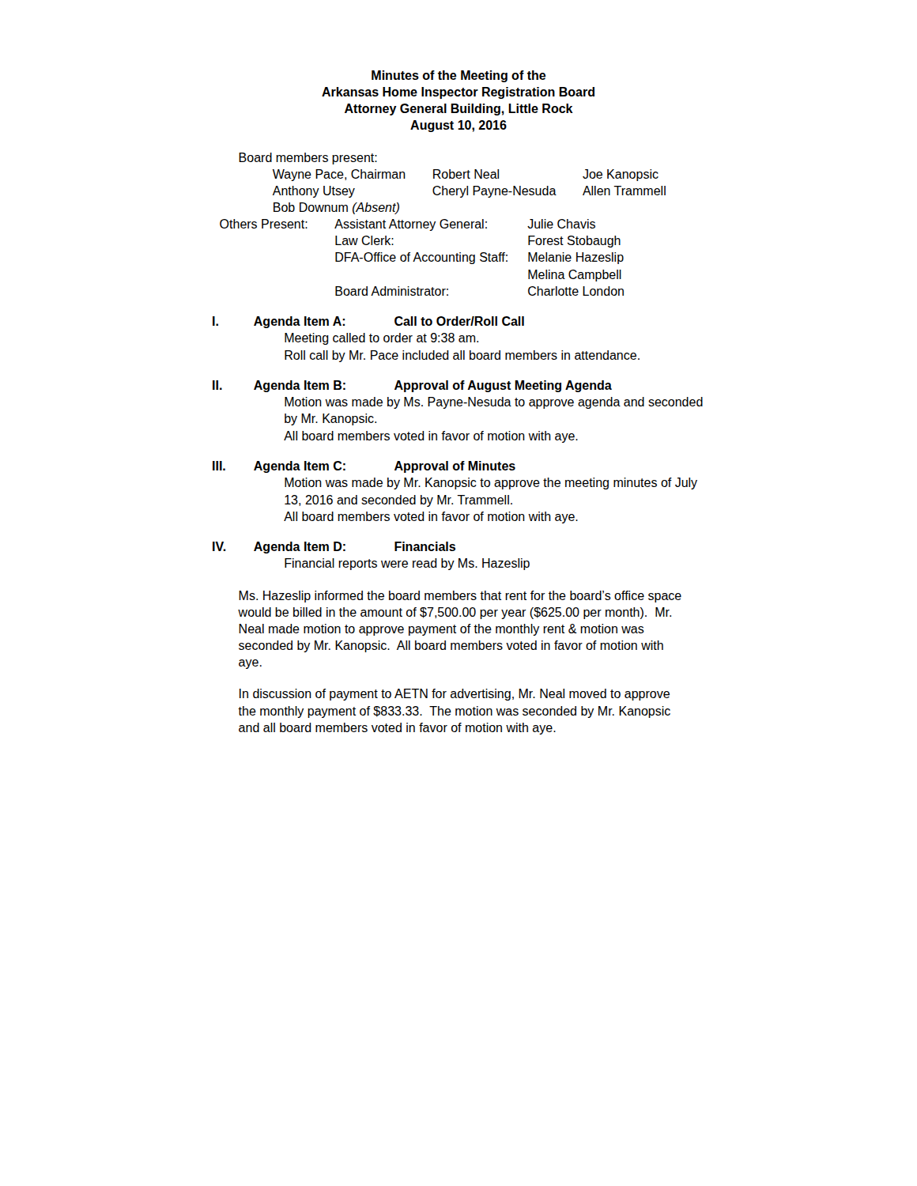Minutes of the Meeting of the Arkansas Home Inspector Registration Board Attorney General Building, Little Rock August 10, 2016
Board members present:
| Wayne Pace, Chairman | Robert Neal | Joe Kanopsic |
| Anthony Utsey | Cheryl Payne-Nesuda | Allen Trammell |
| Bob Downum (Absent) |
| Others Present: | Assistant Attorney General: | Julie Chavis |
| | Law Clerk: | Forest Stobaugh |
| | DFA-Office of Accounting Staff: | Melanie Hazeslip |
| | | Melina Campbell |
| | Board Administrator: | Charlotte London |
| I. | Agenda Item A: | Call to Order/Roll Call |
Meeting called to order at 9:38 am.
Roll call by Mr. Pace included all board members in attendance.
| II. | Agenda Item B: | Approval of August Meeting Agenda |
Motion was made by Ms. Payne-Nesuda to approve agenda and seconded by Mr. Kanopsic.
All board members voted in favor of motion with aye.
| III. | Agenda Item C: | Approval of Minutes |
Motion was made by Mr. Kanopsic to approve the meeting minutes of July 13, 2016 and seconded by Mr. Trammell.
All board members voted in favor of motion with aye.
| IV. | Agenda Item D: | Financials |
Financial reports were read by Ms. Hazeslip
Ms. Hazeslip informed the board members that rent for the board’s office space would be billed in the amount of $7,500.00 per year ($625.00 per month). Mr. Neal made motion to approve payment of the monthly rent & motion was seconded by Mr. Kanopsic. All board members voted in favor of motion with aye.
In discussion of payment to AETN for advertising, Mr. Neal moved to approve the monthly payment of $833.33. The motion was seconded by Mr. Kanopsic and all board members voted in favor of motion with aye.